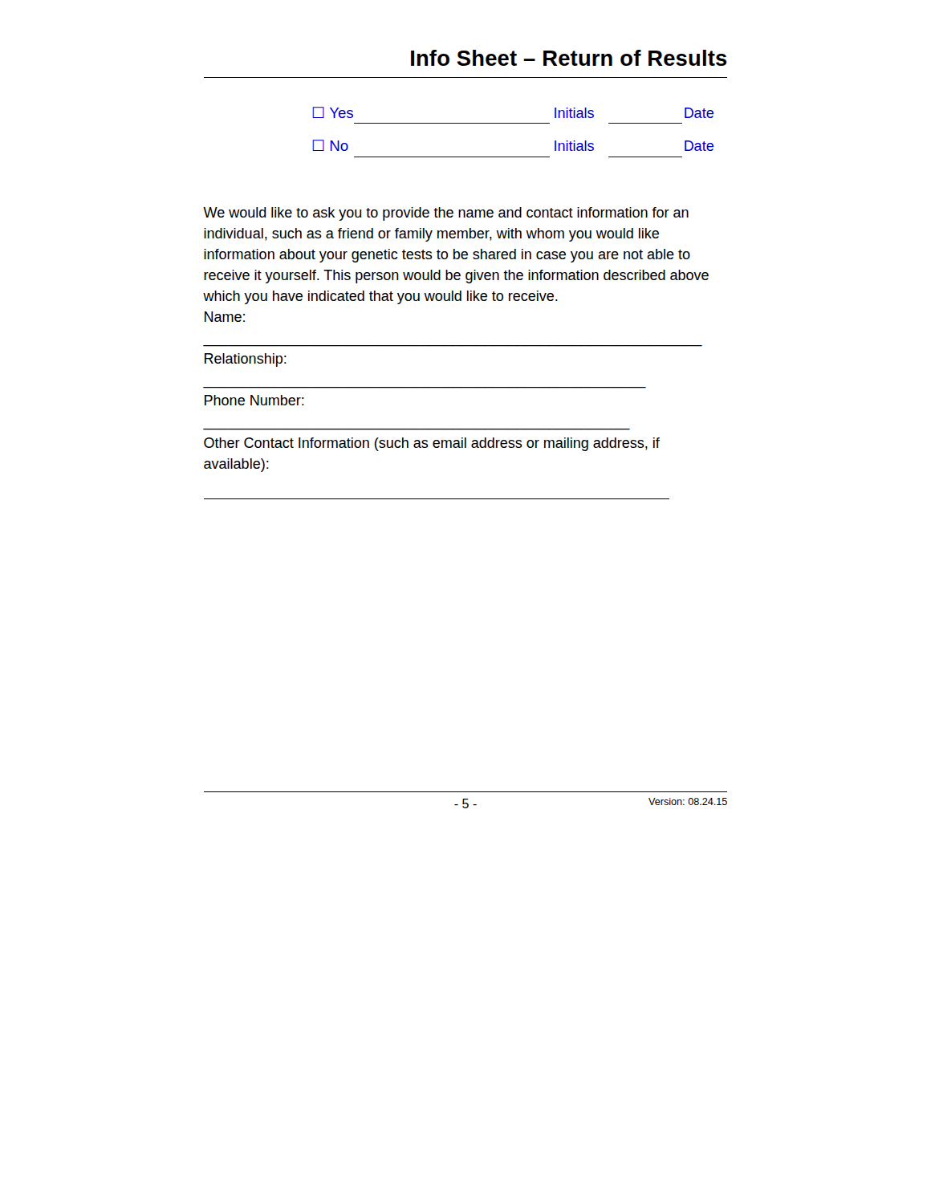Info Sheet – Return of Results
| ☐ Yes | | Initials | | Date |
| ☐ No | | Initials | | Date |
We would like to ask you to provide the name and contact information for an individual, such as a friend or family member, with whom you would like information about your genetic tests to be shared in case you are not able to receive it yourself. This person would be given the information described above which you have indicated that you would like to receive.
Name: ______________________________________________________________
Relationship: _______________________________________________________
Phone Number: _____________________________________________________
Other Contact Information (such as email address or mailing address, if available):
- 5 - Version: 08.24.15